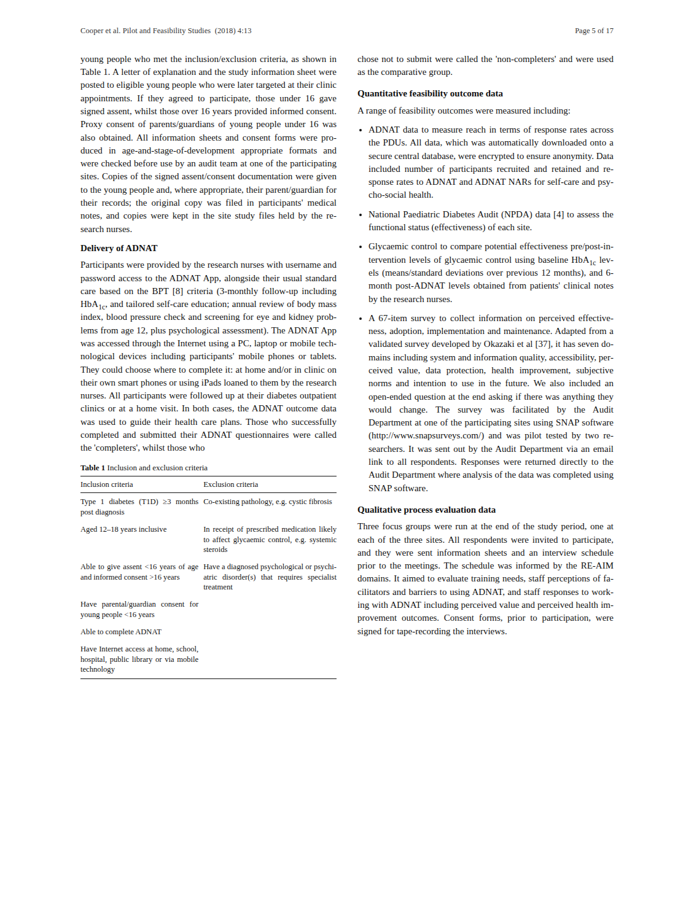Cooper et al. Pilot and Feasibility Studies (2018) 4:13
Page 5 of 17
young people who met the inclusion/exclusion criteria, as shown in Table 1. A letter of explanation and the study information sheet were posted to eligible young people who were later targeted at their clinic appointments. If they agreed to participate, those under 16 gave signed assent, whilst those over 16 years provided informed consent. Proxy consent of parents/guardians of young people under 16 was also obtained. All information sheets and consent forms were produced in age-and-stage-of-development appropriate formats and were checked before use by an audit team at one of the participating sites. Copies of the signed assent/consent documentation were given to the young people and, where appropriate, their parent/guardian for their records; the original copy was filed in participants' medical notes, and copies were kept in the site study files held by the research nurses.
Delivery of ADNAT
Participants were provided by the research nurses with username and password access to the ADNAT App, alongside their usual standard care based on the BPT [8] criteria (3-monthly follow-up including HbA1c, and tailored self-care education; annual review of body mass index, blood pressure check and screening for eye and kidney problems from age 12, plus psychological assessment). The ADNAT App was accessed through the Internet using a PC, laptop or mobile technological devices including participants' mobile phones or tablets. They could choose where to complete it: at home and/or in clinic on their own smart phones or using iPads loaned to them by the research nurses. All participants were followed up at their diabetes outpatient clinics or at a home visit. In both cases, the ADNAT outcome data was used to guide their health care plans. Those who successfully completed and submitted their ADNAT questionnaires were called the 'completers', whilst those who
Table 1 Inclusion and exclusion criteria
| Inclusion criteria | Exclusion criteria |
| --- | --- |
| Type 1 diabetes (T1D) ≥3 months post diagnosis | Co-existing pathology, e.g. cystic fibrosis |
| Aged 12–18 years inclusive | In receipt of prescribed medication likely to affect glycaemic control, e.g. systemic steroids |
| Able to give assent <16 years of age and informed consent >16 years | Have a diagnosed psychological or psychiatric disorder(s) that requires specialist treatment |
| Have parental/guardian consent for young people <16 years | |
| Able to complete ADNAT | |
| Have Internet access at home, school, hospital, public library or via mobile technology | |
chose not to submit were called the 'non-completers' and were used as the comparative group.
Quantitative feasibility outcome data
A range of feasibility outcomes were measured including:
ADNAT data to measure reach in terms of response rates across the PDUs. All data, which was automatically downloaded onto a secure central database, were encrypted to ensure anonymity. Data included number of participants recruited and retained and response rates to ADNAT and ADNAT NARs for self-care and psycho-social health.
National Paediatric Diabetes Audit (NPDA) data [4] to assess the functional status (effectiveness) of each site.
Glycaemic control to compare potential effectiveness pre/post-intervention levels of glycaemic control using baseline HbA1c levels (means/standard deviations over previous 12 months), and 6-month post-ADNAT levels obtained from patients' clinical notes by the research nurses.
A 67-item survey to collect information on perceived effectiveness, adoption, implementation and maintenance. Adapted from a validated survey developed by Okazaki et al [37], it has seven domains including system and information quality, accessibility, perceived value, data protection, health improvement, subjective norms and intention to use in the future. We also included an open-ended question at the end asking if there was anything they would change. The survey was facilitated by the Audit Department at one of the participating sites using SNAP software (http://www.snapsurveys.com/) and was pilot tested by two researchers. It was sent out by the Audit Department via an email link to all respondents. Responses were returned directly to the Audit Department where analysis of the data was completed using SNAP software.
Qualitative process evaluation data
Three focus groups were run at the end of the study period, one at each of the three sites. All respondents were invited to participate, and they were sent information sheets and an interview schedule prior to the meetings. The schedule was informed by the RE-AIM domains. It aimed to evaluate training needs, staff perceptions of facilitators and barriers to using ADNAT, and staff responses to working with ADNAT including perceived value and perceived health improvement outcomes. Consent forms, prior to participation, were signed for tape-recording the interviews.